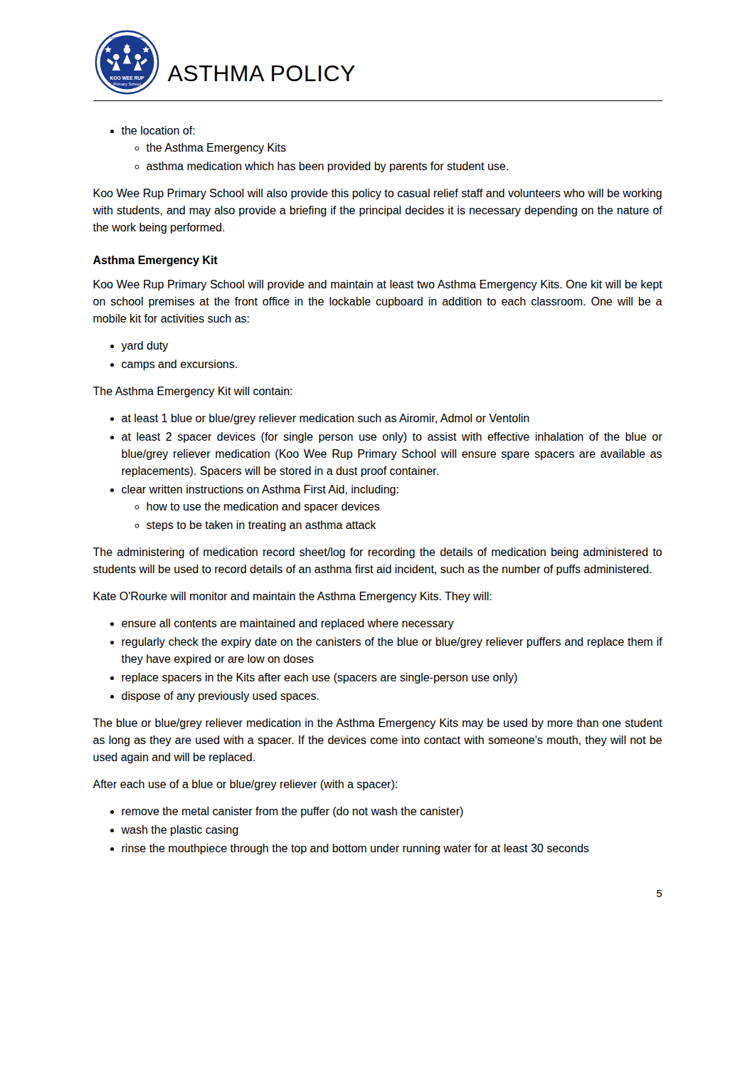Together We Learn KOO WEE RUP Primary School
ASTHMA POLICY
the location of:
the Asthma Emergency Kits
asthma medication which has been provided by parents for student use.
Koo Wee Rup Primary School will also provide this policy to casual relief staff and volunteers who will be working with students, and may also provide a briefing if the principal decides it is necessary depending on the nature of the work being performed.
Asthma Emergency Kit
Koo Wee Rup Primary School will provide and maintain at least two Asthma Emergency Kits. One kit will be kept on school premises at the front office in the lockable cupboard in addition to each classroom. One will be a mobile kit for activities such as:
yard duty
camps and excursions.
The Asthma Emergency Kit will contain:
at least 1 blue or blue/grey reliever medication such as Airomir, Admol or Ventolin
at least 2 spacer devices (for single person use only) to assist with effective inhalation of the blue or blue/grey reliever medication (Koo Wee Rup Primary School will ensure spare spacers are available as replacements). Spacers will be stored in a dust proof container.
clear written instructions on Asthma First Aid, including:
how to use the medication and spacer devices
steps to be taken in treating an asthma attack
The administering of medication record sheet/log for recording the details of medication being administered to students will be used to record details of an asthma first aid incident, such as the number of puffs administered.
Kate O'Rourke will monitor and maintain the Asthma Emergency Kits. They will:
ensure all contents are maintained and replaced where necessary
regularly check the expiry date on the canisters of the blue or blue/grey reliever puffers and replace them if they have expired or are low on doses
replace spacers in the Kits after each use (spacers are single-person use only)
dispose of any previously used spaces.
The blue or blue/grey reliever medication in the Asthma Emergency Kits may be used by more than one student as long as they are used with a spacer. If the devices come into contact with someone's mouth, they will not be used again and will be replaced.
After each use of a blue or blue/grey reliever (with a spacer):
remove the metal canister from the puffer (do not wash the canister)
wash the plastic casing
rinse the mouthpiece through the top and bottom under running water for at least 30 seconds
5